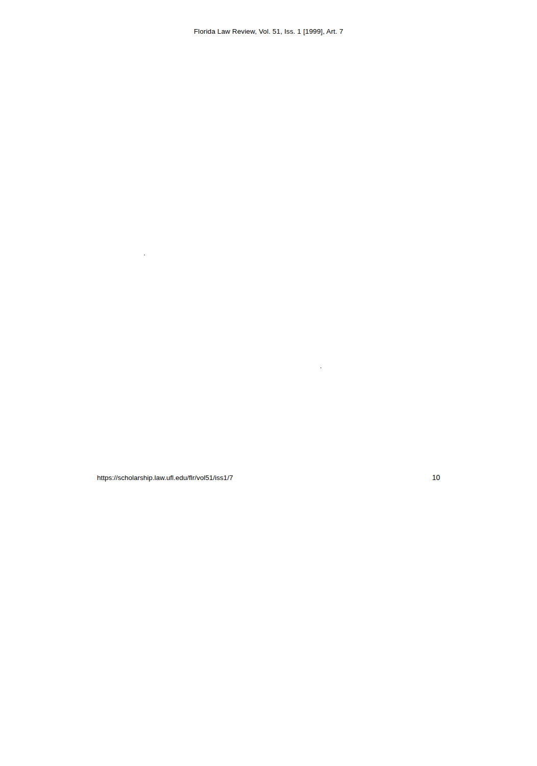Florida Law Review, Vol. 51, Iss. 1 [1999], Art. 7
. .
https://scholarship.law.ufl.edu/flr/vol51/iss1/7 10